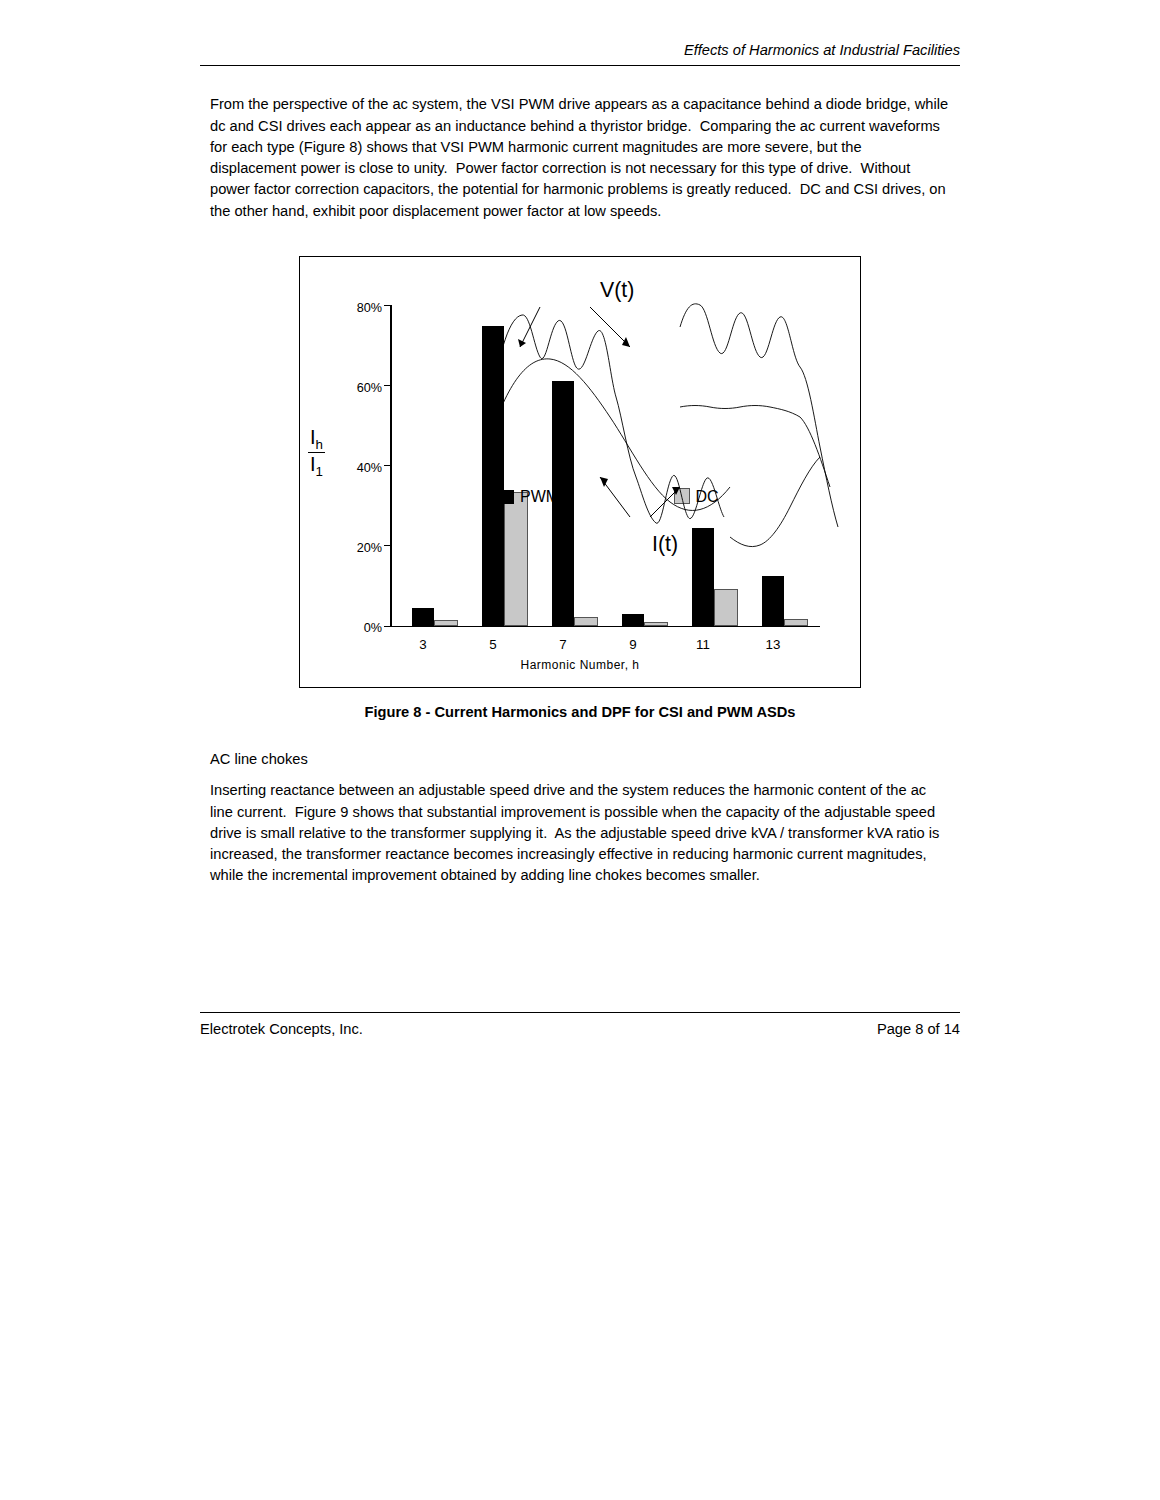Effects of Harmonics at Industrial Facilities
From the perspective of the ac system, the VSI PWM drive appears as a capacitance behind a diode bridge, while dc and CSI drives each appear as an inductance behind a thyristor bridge. Comparing the ac current waveforms for each type (Figure 8) shows that VSI PWM harmonic current magnitudes are more severe, but the displacement power is close to unity. Power factor correction is not necessary for this type of drive. Without power factor correction capacitors, the potential for harmonic problems is greatly reduced. DC and CSI drives, on the other hand, exhibit poor displacement power factor at low speeds.
Ih I1
80%
60%
40%
20%
0%
3
5
7
9
11
13
Harmonic Number, h
PWM DC
V(t)
I(t)
Figure 8 - Current Harmonics and DPF for CSI and PWM ASDs
AC line chokes
Inserting reactance between an adjustable speed drive and the system reduces the harmonic content of the ac line current. Figure 9 shows that substantial improvement is possible when the capacity of the adjustable speed drive is small relative to the transformer supplying it. As the adjustable speed drive kVA / transformer kVA ratio is increased, the transformer reactance becomes increasingly effective in reducing harmonic current magnitudes, while the incremental improvement obtained by adding line chokes becomes smaller.
Electrotek Concepts, Inc. Page 8 of 14